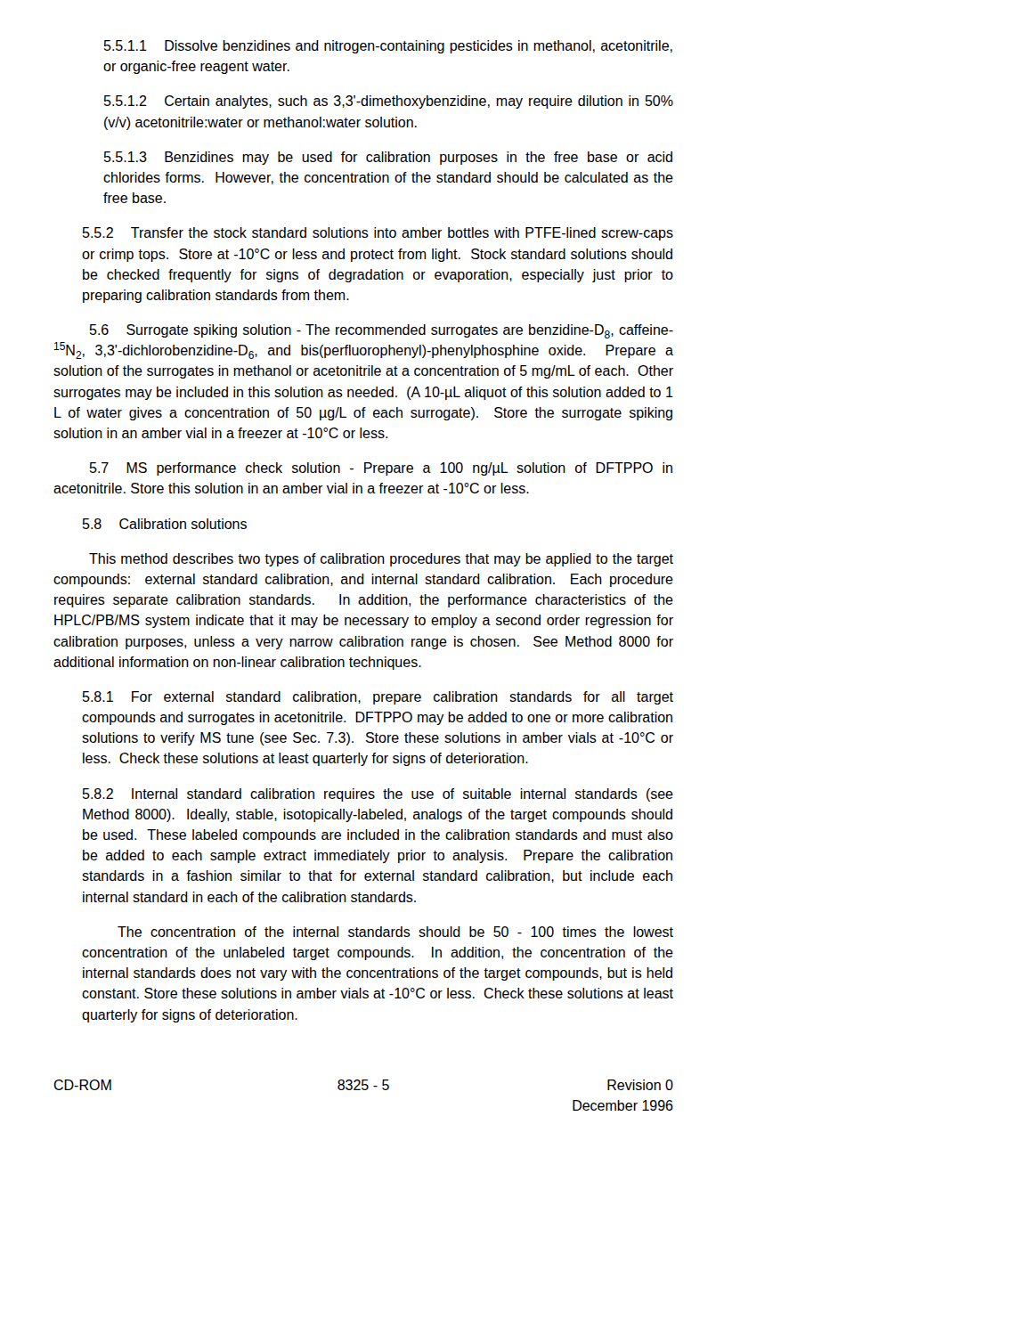5.5.1.1 Dissolve benzidines and nitrogen-containing pesticides in methanol, acetonitrile, or organic-free reagent water.
5.5.1.2 Certain analytes, such as 3,3'-dimethoxybenzidine, may require dilution in 50% (v/v) acetonitrile:water or methanol:water solution.
5.5.1.3 Benzidines may be used for calibration purposes in the free base or acid chlorides forms. However, the concentration of the standard should be calculated as the free base.
5.5.2 Transfer the stock standard solutions into amber bottles with PTFE-lined screw-caps or crimp tops. Store at -10°C or less and protect from light. Stock standard solutions should be checked frequently for signs of degradation or evaporation, especially just prior to preparing calibration standards from them.
5.6 Surrogate spiking solution - The recommended surrogates are benzidine-D8, caffeine-15N2, 3,3'-dichlorobenzidine-D6, and bis(perfluorophenyl)-phenylphosphine oxide. Prepare a solution of the surrogates in methanol or acetonitrile at a concentration of 5 mg/mL of each. Other surrogates may be included in this solution as needed. (A 10-µL aliquot of this solution added to 1 L of water gives a concentration of 50 µg/L of each surrogate). Store the surrogate spiking solution in an amber vial in a freezer at -10°C or less.
5.7 MS performance check solution - Prepare a 100 ng/µL solution of DFTPPO in acetonitrile. Store this solution in an amber vial in a freezer at -10°C or less.
5.8 Calibration solutions
This method describes two types of calibration procedures that may be applied to the target compounds: external standard calibration, and internal standard calibration. Each procedure requires separate calibration standards. In addition, the performance characteristics of the HPLC/PB/MS system indicate that it may be necessary to employ a second order regression for calibration purposes, unless a very narrow calibration range is chosen. See Method 8000 for additional information on non-linear calibration techniques.
5.8.1 For external standard calibration, prepare calibration standards for all target compounds and surrogates in acetonitrile. DFTPPO may be added to one or more calibration solutions to verify MS tune (see Sec. 7.3). Store these solutions in amber vials at -10°C or less. Check these solutions at least quarterly for signs of deterioration.
5.8.2 Internal standard calibration requires the use of suitable internal standards (see Method 8000). Ideally, stable, isotopically-labeled, analogs of the target compounds should be used. These labeled compounds are included in the calibration standards and must also be added to each sample extract immediately prior to analysis. Prepare the calibration standards in a fashion similar to that for external standard calibration, but include each internal standard in each of the calibration standards.
The concentration of the internal standards should be 50 - 100 times the lowest concentration of the unlabeled target compounds. In addition, the concentration of the internal standards does not vary with the concentrations of the target compounds, but is held constant. Store these solutions in amber vials at -10°C or less. Check these solutions at least quarterly for signs of deterioration.
| CD-ROM | 8325 - 5 | Revision 0 |
| | | December 1996 |